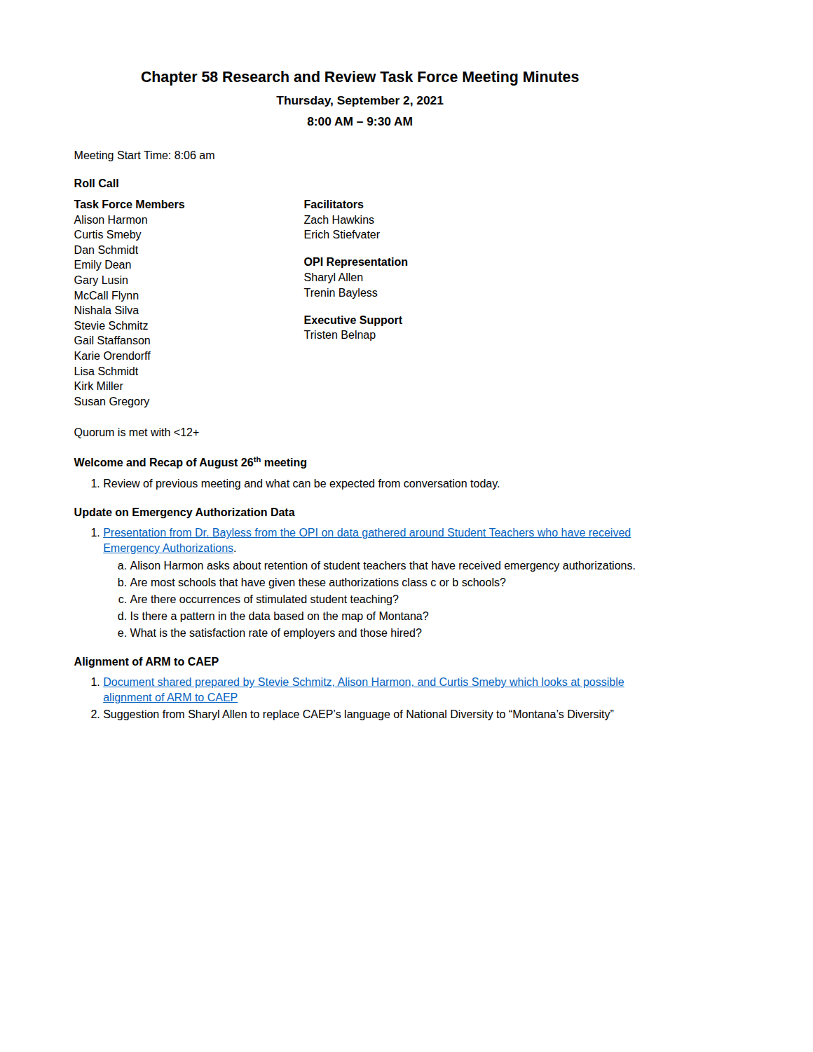Chapter 58 Research and Review Task Force Meeting Minutes
Thursday, September 2, 2021
8:00 AM – 9:30 AM
Meeting Start Time: 8:06 am
Roll Call
Task Force Members
Alison Harmon
Curtis Smeby
Dan Schmidt
Emily Dean
Gary Lusin
McCall Flynn
Nishala Silva
Stevie Schmitz
Gail Staffanson
Karie Orendorff
Lisa Schmidt
Kirk Miller
Susan Gregory
Facilitators
Zach Hawkins
Erich Stiefvater
OPI Representation
Sharyl Allen
Trenin Bayless
Executive Support
Tristen Belnap
Quorum is met with <12+
Welcome and Recap of August 26th meeting
Review of previous meeting and what can be expected from conversation today.
Update on Emergency Authorization Data
Presentation from Dr. Bayless from the OPI on data gathered around Student Teachers who have received Emergency Authorizations.
Alison Harmon asks about retention of student teachers that have received emergency authorizations.
Are most schools that have given these authorizations class c or b schools?
Are there occurrences of stimulated student teaching?
Is there a pattern in the data based on the map of Montana?
What is the satisfaction rate of employers and those hired?
Alignment of ARM to CAEP
Document shared prepared by Stevie Schmitz, Alison Harmon, and Curtis Smeby which looks at possible alignment of ARM to CAEP
Suggestion from Sharyl Allen to replace CAEP’s language of National Diversity to “Montana’s Diversity”